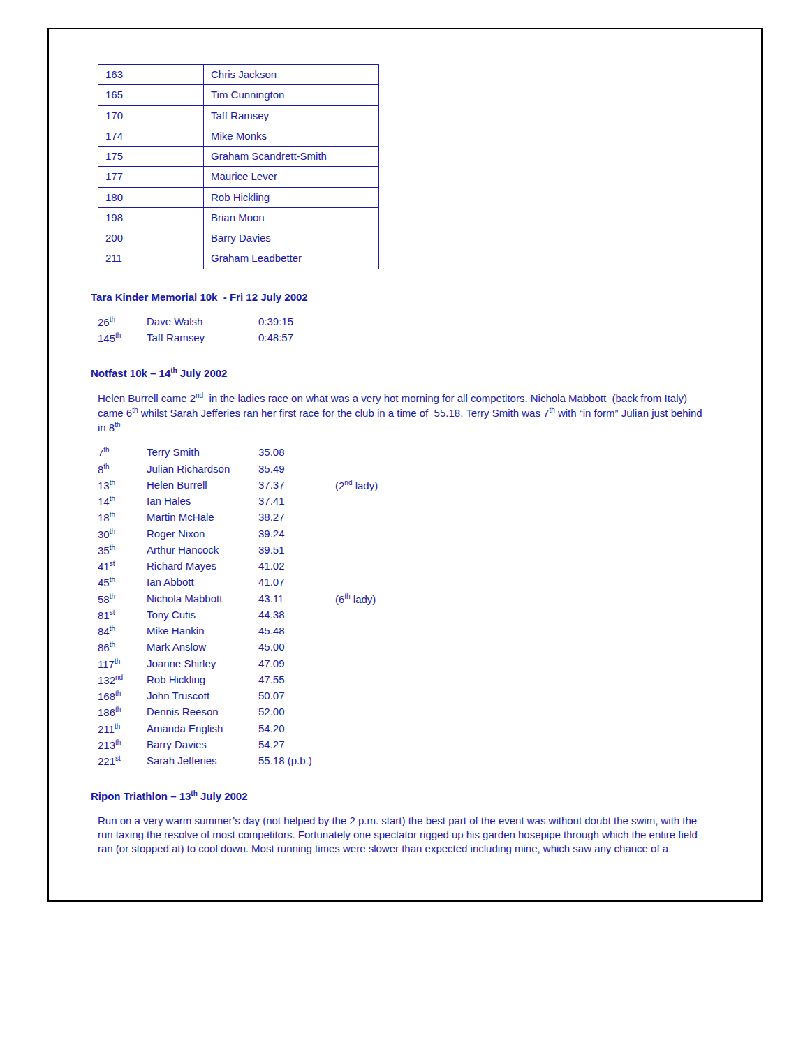| 163 | Chris Jackson |
| 165 | Tim Cunnington |
| 170 | Taff Ramsey |
| 174 | Mike Monks |
| 175 | Graham Scandrett-Smith |
| 177 | Maurice Lever |
| 180 | Rob Hickling |
| 198 | Brian Moon |
| 200 | Barry Davies |
| 211 | Graham Leadbetter |
Tara Kinder Memorial 10k - Fri 12 July 2002
| 26 th | Dave Walsh | 0:39:15 |
| 145 th | Taff Ramsey | 0:48:57 |
Notfast 10k – 14th July 2002
Helen Burrell came 2nd in the ladies race on what was a very hot morning for all competitors. Nichola Mabbott (back from Italy) came 6th whilst Sarah Jefferies ran her first race for the club in a time of 55.18. Terry Smith was 7th with “in form” Julian just behind in 8th
| 7 th | Terry Smith | 35.08 | |
| 8 th | Julian Richardson | 35.49 | |
| 13 th | Helen Burrell | 37.37 | (2 nd lady) |
| 14 th | Ian Hales | 37.41 | |
| 18 th | Martin McHale | 38.27 | |
| 30 th | Roger Nixon | 39.24 | |
| 35 th | Arthur Hancock | 39.51 | |
| 41 st | Richard Mayes | 41.02 | |
| 45 th | Ian Abbott | 41.07 | |
| 58 th | Nichola Mabbott | 43.11 | (6 th lady) |
| 81 st | Tony Cutis | 44.38 | |
| 84 th | Mike Hankin | 45.48 | |
| 86 th | Mark Anslow | 45.00 | |
| 117 th | Joanne Shirley | 47.09 | |
| 132 nd | Rob Hickling | 47.55 | |
| 168 th | John Truscott | 50.07 | |
| 186 th | Dennis Reeson | 52.00 | |
| 211 th | Amanda English | 54.20 | |
| 213 th | Barry Davies | 54.27 | |
| 221 st | Sarah Jefferies | 55.18 (p.b.) | |
Ripon Triathlon – 13th July 2002
Run on a very warm summer’s day (not helped by the 2 p.m. start) the best part of the event was without doubt the swim, with the run taxing the resolve of most competitors. Fortunately one spectator rigged up his garden hosepipe through which the entire field ran (or stopped at) to cool down. Most running times were slower than expected including mine, which saw any chance of a